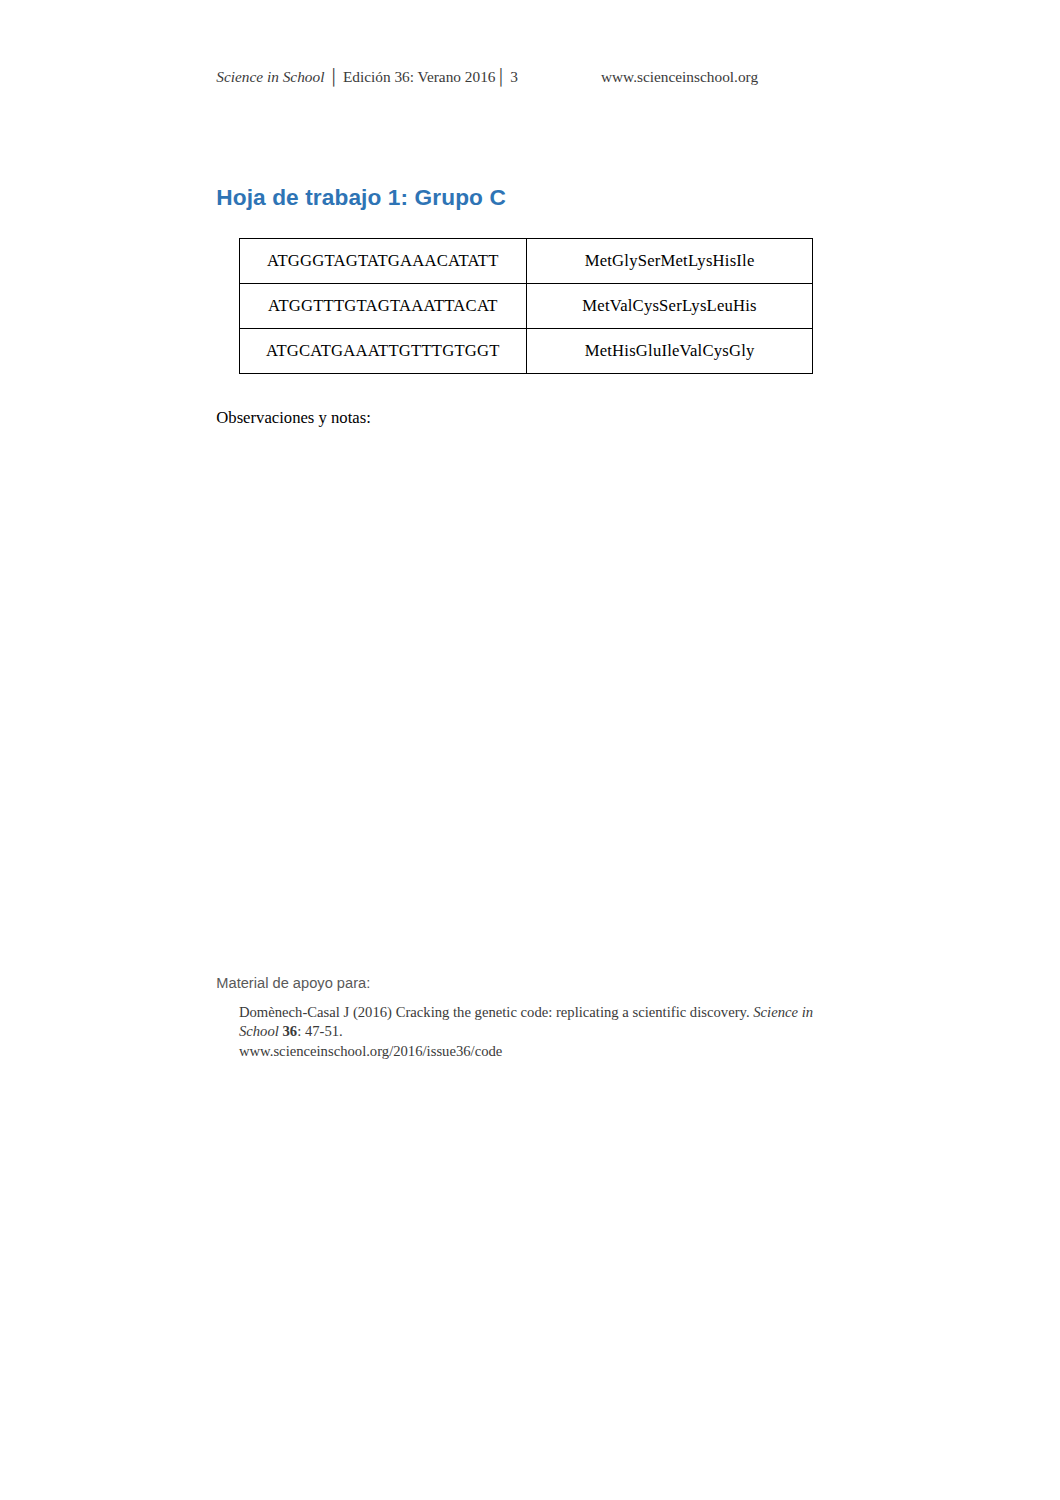Science in School │ Edición 36: Verano 2016│ 3 www.scienceinschool.org
Hoja de trabajo 1: Grupo C
| ATGGGTAGTATGAAACATATT | MetGlySerMetLysHisIle |
| ATGGTTTGTAGTAAATTACAT | MetValCysSerLysLeuHis |
| ATGCATGAAATTGTTTGTGGT | MetHisGluIleValCysGly |
Observaciones y notas:
Material de apoyo para:
Domènech-Casal J (2016) Cracking the genetic code: replicating a scientific discovery. Science in School 36: 47-51.
www.scienceinschool.org/2016/issue36/code